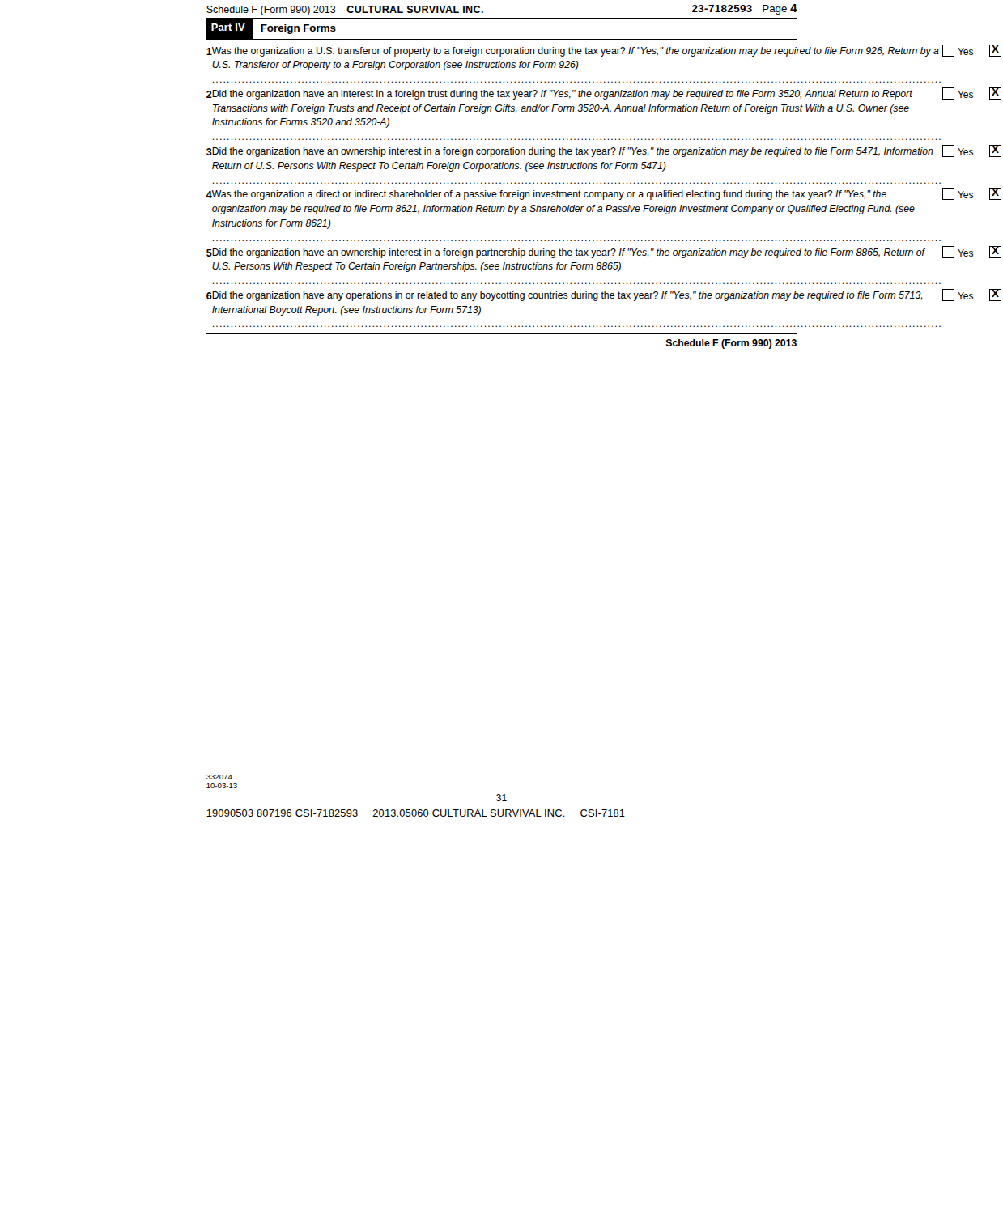Schedule F (Form 990) 2013 CULTURAL SURVIVAL INC.
23-7182593 Page 4
Part IV
Foreign Forms
| 1 | Was the organization a U.S. transferor of property to a foreign corporation during the tax year? If "Yes," the organization may be required to file Form 926, Return by a U.S. Transferor of Property to a Foreign Corporation (see Instructions for Form 926) | Yes No |
| 2 | Did the organization have an interest in a foreign trust during the tax year? If "Yes," the organization may be required to file Form 3520, Annual Return to Report Transactions with Foreign Trusts and Receipt of Certain Foreign Gifts, and/or Form 3520-A, Annual Information Return of Foreign Trust With a U.S. Owner (see Instructions for Forms 3520 and 3520-A) | Yes No |
| 3 | Did the organization have an ownership interest in a foreign corporation during the tax year? If "Yes," the organization may be required to file Form 5471, Information Return of U.S. Persons With Respect To Certain Foreign Corporations. (see Instructions for Form 5471) | Yes No |
| 4 | Was the organization a direct or indirect shareholder of a passive foreign investment company or a qualified electing fund during the tax year? If "Yes," the organization may be required to file Form 8621, Information Return by a Shareholder of a Passive Foreign Investment Company or Qualified Electing Fund. (see Instructions for Form 8621) | Yes No |
| 5 | Did the organization have an ownership interest in a foreign partnership during the tax year? If "Yes," the organization may be required to file Form 8865, Return of U.S. Persons With Respect To Certain Foreign Partnerships. (see Instructions for Form 8865) | Yes No |
| 6 | Did the organization have any operations in or related to any boycotting countries during the tax year? If "Yes," the organization may be required to file Form 5713, International Boycott Report. (see Instructions for Form 5713) | Yes No |
Schedule F (Form 990) 2013
332074
10-03-13
31
19090503 807196 CSI-7182593 2013.05060 CULTURAL SURVIVAL INC. CSI-7181